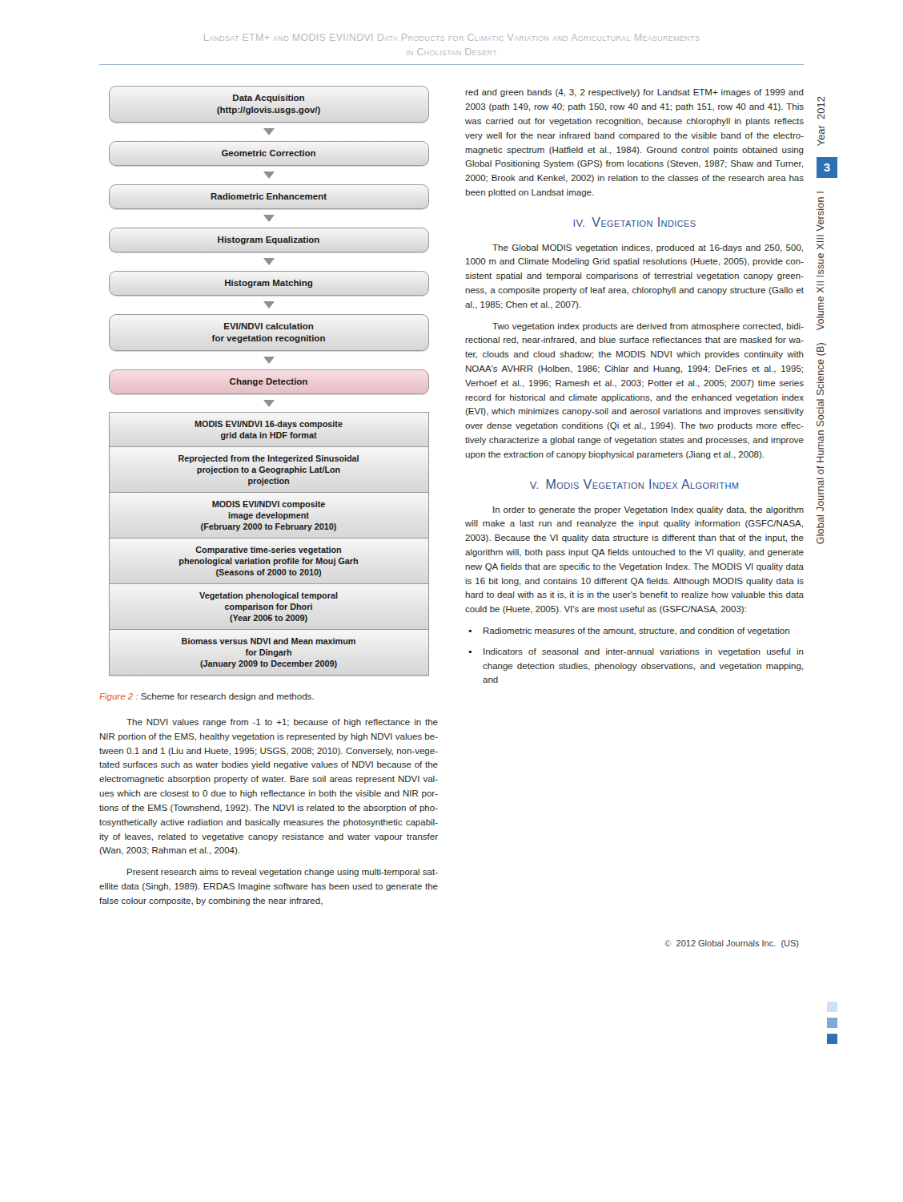Landsat ETM+ and MODIS EVI/NDVI Data Products for Climatic Variation and Agricultural Measurements
in Cholistan Desert
Year 2012
3
Volume XII Issue XIII Version I
Global Journal of Human Social Science (B)
Data Acquisition
(http://glovis.usgs.gov/)
Geometric Correction
Radiometric Enhancement
Histogram Equalization
Histogram Matching
EVI/NDVI calculation
for vegetation recognition
Change Detection
MODIS EVI/NDVI 16-days composite
grid data in HDF format
Reprojected from the Integerized Sinusoidal
projection to a Geographic Lat/Lon
projection
MODIS EVI/NDVI composite
image development
(February 2000 to February 2010)
Comparative time-series vegetation
phenological variation profile for Mouj Garh
(Seasons of 2000 to 2010)
Vegetation phenological temporal
comparison for Dhori
(Year 2006 to 2009)
Biomass versus NDVI and Mean maximum
for Dingarh
(January 2009 to December 2009)
Figure 2 : Scheme for research design and methods.
The NDVI values range from -1 to +1; because of high reflectance in the NIR portion of the EMS, healthy vegetation is represented by high NDVI values between 0.1 and 1 (Liu and Huete, 1995; USGS, 2008; 2010). Conversely, non-vegetated surfaces such as water bodies yield negative values of NDVI because of the electromagnetic absorption property of water. Bare soil areas represent NDVI values which are closest to 0 due to high reflectance in both the visible and NIR portions of the EMS (Townshend, 1992). The NDVI is related to the absorption of photosynthetically active radiation and basically measures the photosynthetic capability of leaves, related to vegetative canopy resistance and water vapour transfer (Wan, 2003; Rahman et al., 2004).
Present research aims to reveal vegetation change using multi-temporal satellite data (Singh, 1989). ERDAS Imagine software has been used to generate the false colour composite, by combining the near infrared,
red and green bands (4, 3, 2 respectively) for Landsat ETM+ images of 1999 and 2003 (path 149, row 40; path 150, row 40 and 41; path 151, row 40 and 41). This was carried out for vegetation recognition, because chlorophyll in plants reflects very well for the near infrared band compared to the visible band of the electromagnetic spectrum (Hatfield et al., 1984). Ground control points obtained using Global Positioning System (GPS) from locations (Steven, 1987; Shaw and Turner, 2000; Brook and Kenkel, 2002) in relation to the classes of the research area has been plotted on Landsat image.
IV. Vegetation Indices
The Global MODIS vegetation indices, produced at 16-days and 250, 500, 1000 m and Climate Modeling Grid spatial resolutions (Huete, 2005), provide consistent spatial and temporal comparisons of terrestrial vegetation canopy greenness, a composite property of leaf area, chlorophyll and canopy structure (Gallo et al., 1985; Chen et al., 2007).
Two vegetation index products are derived from atmosphere corrected, bidirectional red, near-infrared, and blue surface reflectances that are masked for water, clouds and cloud shadow; the MODIS NDVI which provides continuity with NOAA's AVHRR (Holben, 1986; Cihlar and Huang, 1994; DeFries et al., 1995; Verhoef et al., 1996; Ramesh et al., 2003; Potter et al., 2005; 2007) time series record for historical and climate applications, and the enhanced vegetation index (EVI), which minimizes canopy-soil and aerosol variations and improves sensitivity over dense vegetation conditions (Qi et al., 1994). The two products more effectively characterize a global range of vegetation states and processes, and improve upon the extraction of canopy biophysical parameters (Jiang et al., 2008).
V. Modis Vegetation Index Algorithm
In order to generate the proper Vegetation Index quality data, the algorithm will make a last run and reanalyze the input quality information (GSFC/NASA, 2003). Because the VI quality data structure is different than that of the input, the algorithm will, both pass input QA fields untouched to the VI quality, and generate new QA fields that are specific to the Vegetation Index. The MODIS VI quality data is 16 bit long, and contains 10 different QA fields. Although MODIS quality data is hard to deal with as it is, it is in the user's benefit to realize how valuable this data could be (Huete, 2005). VI's are most useful as (GSFC/NASA, 2003):
Radiometric measures of the amount, structure, and condition of vegetation
Indicators of seasonal and inter-annual variations in vegetation useful in change detection studies, phenology observations, and vegetation mapping, and
© 2012 Global Journals Inc. (US)